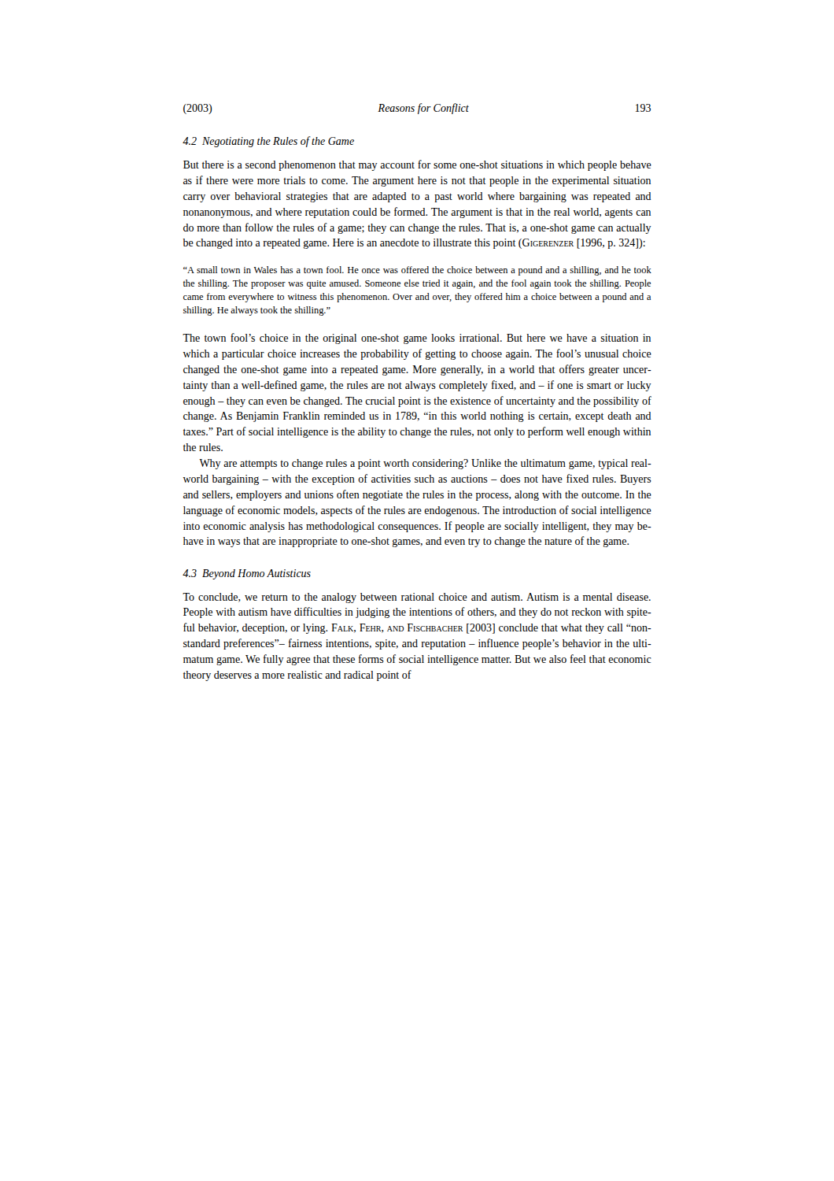(2003) Reasons for Conflict 193
4.2 Negotiating the Rules of the Game
But there is a second phenomenon that may account for some one-shot situations in which people behave as if there were more trials to come. The argument here is not that people in the experimental situation carry over behavioral strategies that are adapted to a past world where bargaining was repeated and nonanonymous, and where reputation could be formed. The argument is that in the real world, agents can do more than follow the rules of a game; they can change the rules. That is, a one-shot game can actually be changed into a repeated game. Here is an anecdote to illustrate this point (Gigerenzer [1996, p. 324]):
“A small town in Wales has a town fool. He once was offered the choice between a pound and a shilling, and he took the shilling. The proposer was quite amused. Someone else tried it again, and the fool again took the shilling. People came from everywhere to witness this phenomenon. Over and over, they offered him a choice between a pound and a shilling. He always took the shilling.”
The town fool’s choice in the original one-shot game looks irrational. But here we have a situation in which a particular choice increases the probability of getting to choose again. The fool’s unusual choice changed the one-shot game into a repeated game. More generally, in a world that offers greater uncertainty than a well-defined game, the rules are not always completely fixed, and – if one is smart or lucky enough – they can even be changed. The crucial point is the existence of uncertainty and the possibility of change. As Benjamin Franklin reminded us in 1789, “in this world nothing is certain, except death and taxes.” Part of social intelligence is the ability to change the rules, not only to perform well enough within the rules.
Why are attempts to change rules a point worth considering? Unlike the ultimatum game, typical real-world bargaining – with the exception of activities such as auctions – does not have fixed rules. Buyers and sellers, employers and unions often negotiate the rules in the process, along with the outcome. In the language of economic models, aspects of the rules are endogenous. The introduction of social intelligence into economic analysis has methodological consequences. If people are socially intelligent, they may behave in ways that are inappropriate to one-shot games, and even try to change the nature of the game.
4.3 Beyond Homo Autisticus
To conclude, we return to the analogy between rational choice and autism. Autism is a mental disease. People with autism have difficulties in judging the intentions of others, and they do not reckon with spiteful behavior, deception, or lying. Falk, Fehr, and Fischbacher [2003] conclude that what they call “nonstandard preferences”– fairness intentions, spite, and reputation – influence people’s behavior in the ultimatum game. We fully agree that these forms of social intelligence matter. But we also feel that economic theory deserves a more realistic and radical point of